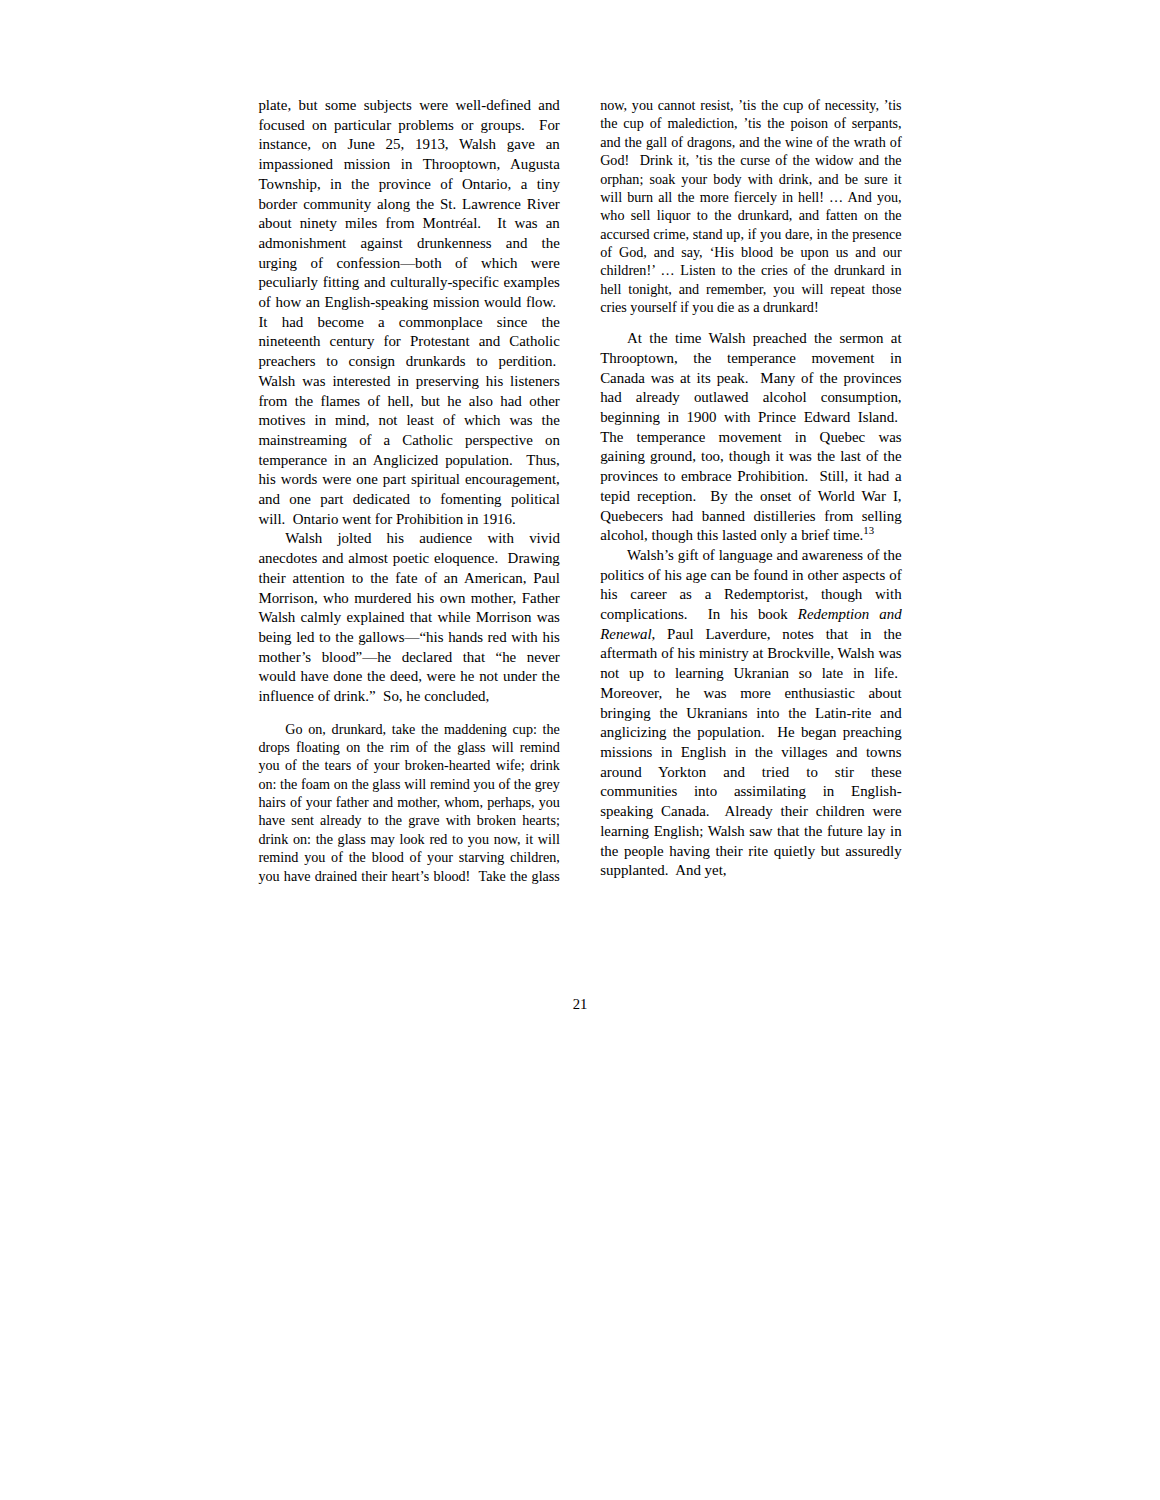plate, but some subjects were well-defined and focused on particular problems or groups. For instance, on June 25, 1913, Walsh gave an impassioned mission in Throoptown, Augusta Township, in the province of Ontario, a tiny border community along the St. Lawrence River about ninety miles from Montréal. It was an admonishment against drunkenness and the urging of confession—both of which were peculiarly fitting and culturally-specific examples of how an English-speaking mission would flow. It had become a commonplace since the nineteenth century for Protestant and Catholic preachers to consign drunkards to perdition. Walsh was interested in preserving his listeners from the flames of hell, but he also had other motives in mind, not least of which was the mainstreaming of a Catholic perspective on temperance in an Anglicized population. Thus, his words were one part spiritual encouragement, and one part dedicated to fomenting political will. Ontario went for Prohibition in 1916.
Walsh jolted his audience with vivid anecdotes and almost poetic eloquence. Drawing their attention to the fate of an American, Paul Morrison, who murdered his own mother, Father Walsh calmly explained that while Morrison was being led to the gallows—“his hands red with his mother’s blood”—he declared that “he never would have done the deed, were he not under the influence of drink.” So, he concluded,
Go on, drunkard, take the maddening cup: the drops floating on the rim of the glass will remind you of the tears of your broken-hearted wife; drink on: the foam on the glass will remind you of the grey hairs of your father and mother, whom, perhaps, you have sent already to the grave with broken hearts; drink on: the glass may look red to you now, it will remind you of the blood of your starving children, you have drained their heart’s blood! Take the glass now, you cannot resist, ’tis the cup of necessity, ’tis the cup of malediction, ’tis the poison of serpants, and the gall of dragons, and the wine of the wrath of God! Drink it, ’tis the curse of the widow and the orphan; soak your body with drink, and be sure it will burn all the more fiercely in hell! … And you, who sell liquor to the drunkard, and fatten on the accursed crime, stand up, if you dare, in the presence of God, and say, ‘His blood be upon us and our children!’ … Listen to the cries of the drunkard in hell tonight, and remember, you will repeat those cries yourself if you die as a drunkard!
At the time Walsh preached the sermon at Throoptown, the temperance movement in Canada was at its peak. Many of the provinces had already outlawed alcohol consumption, beginning in 1900 with Prince Edward Island. The temperance movement in Quebec was gaining ground, too, though it was the last of the provinces to embrace Prohibition. Still, it had a tepid reception. By the onset of World War I, Quebecers had banned distilleries from selling alcohol, though this lasted only a brief time.13
Walsh’s gift of language and awareness of the politics of his age can be found in other aspects of his career as a Redemptorist, though with complications. In his book Redemption and Renewal, Paul Laverdure, notes that in the aftermath of his ministry at Brockville, Walsh was not up to learning Ukranian so late in life. Moreover, he was more enthusiastic about bringing the Ukranians into the Latin-rite and anglicizing the population. He began preaching missions in English in the villages and towns around Yorkton and tried to stir these communities into assimilating in English-speaking Canada. Already their children were learning English; Walsh saw that the future lay in the people having their rite quietly but assuredly supplanted. And yet,
21